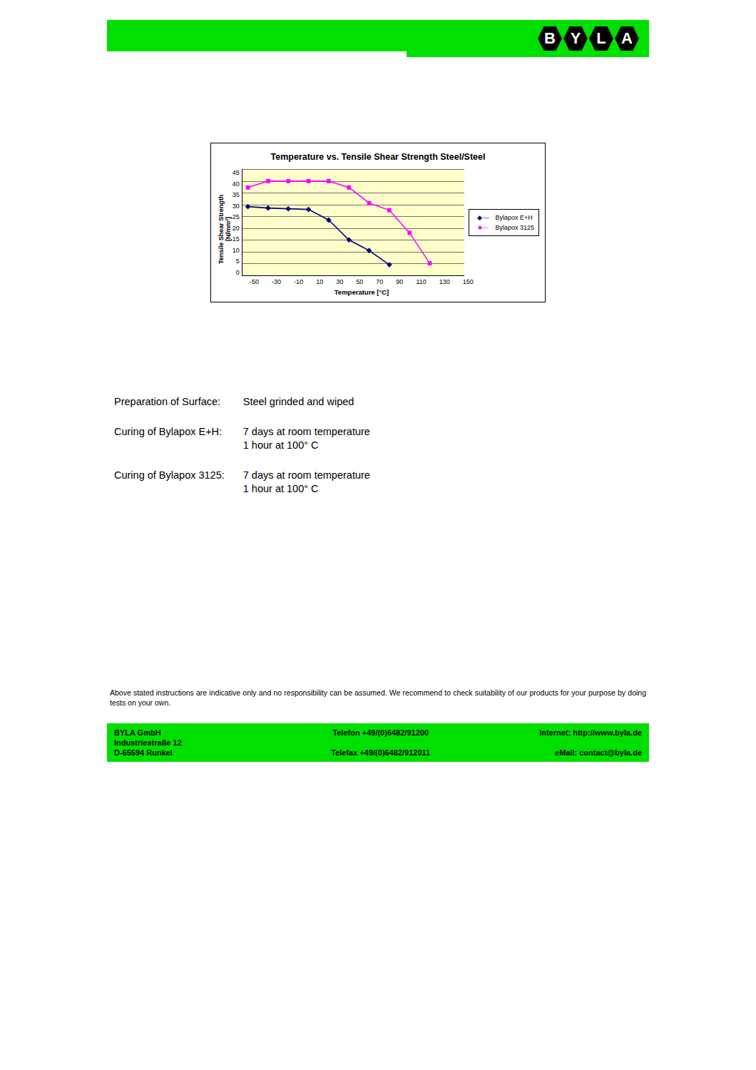BYLA
Temperature vs. Tensile Shear Strength Steel/Steel
Tensile Shear Strength
[N/mm²]
45
40
35
30
25
20
15
10
5
0
◆—Bylapox E+H
■—Bylapox 3125
-50-30-101030 507090110130150
Temperature [°C]
| Preparation of Surface: | Steel grinded and wiped |
| Curing of Bylapox E+H: | 7 days at room temperature 1 hour at 100° C |
| Curing of Bylapox 3125: | 7 days at room temperature 1 hour at 100° C |
Above stated instructions are indicative only and no responsibility can be assumed. We recommend to check suitability of our products for your purpose by doing tests on your own.
| BYLA GmbH | | Telefon +49/(0)6482/91200 | | Internet: http://www.byla.de |
| Industriestraße 12 | | | | |
| D-65594 Runkel | | Telefax +49/(0)6482/912011 | | eMail: contact@byla.de |